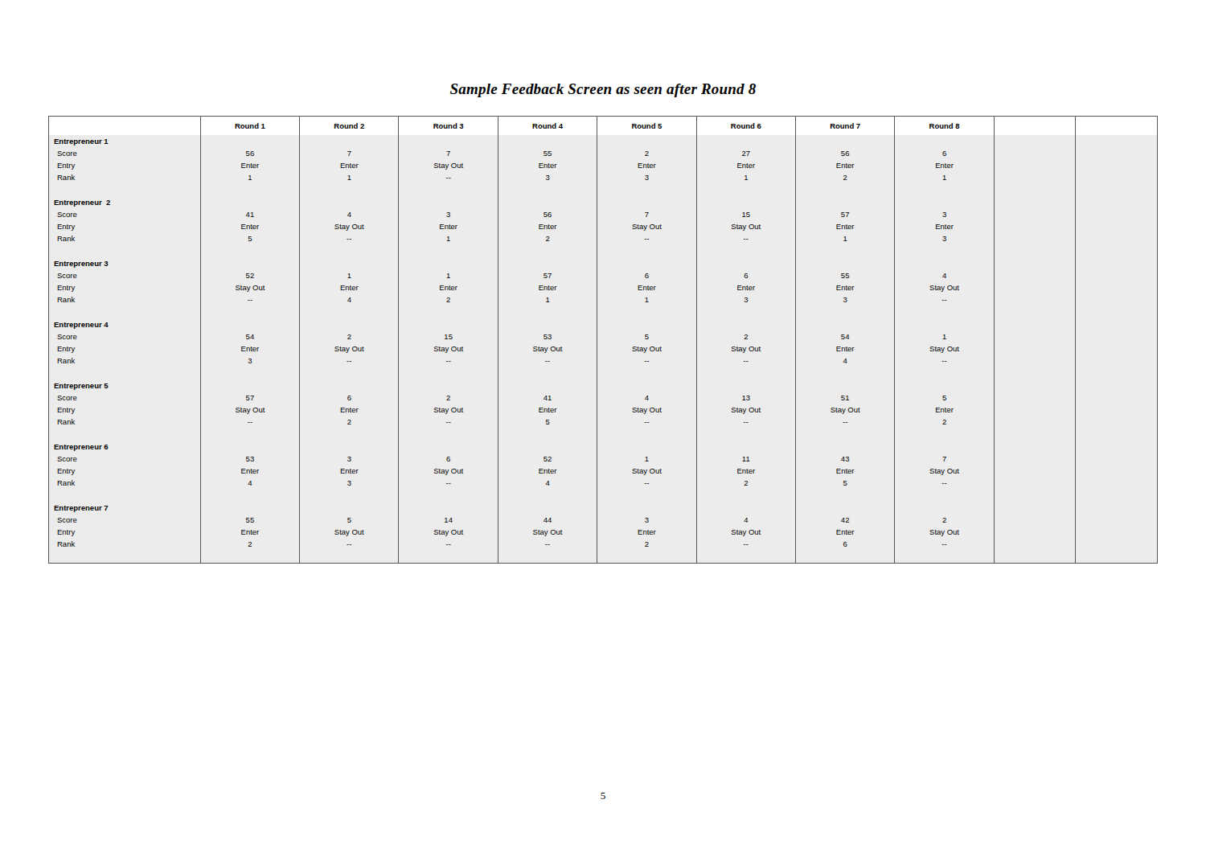Sample Feedback Screen as seen after Round 8
| | Round 1 | Round 2 | Round 3 | Round 4 | Round 5 | Round 6 | Round 7 | Round 8 | | |
| --- | --- | --- | --- | --- | --- | --- | --- | --- | --- | --- |
| Entrepreneur 1 | | | | | | | | | | |
| Score | 56 | 7 | 7 | 55 | 2 | 27 | 56 | 6 | | |
| Entry | Enter | Enter | Stay Out | Enter | Enter | Enter | Enter | Enter | | |
| Rank | 1 | 1 | -- | 3 | 3 | 1 | 2 | 1 | | |
| Entrepreneur 2 | | | | | | | | | | |
| Score | 41 | 4 | 3 | 56 | 7 | 15 | 57 | 3 | | |
| Entry | Enter | Stay Out | Enter | Enter | Stay Out | Stay Out | Enter | Enter | | |
| Rank | 5 | -- | 1 | 2 | -- | -- | 1 | 3 | | |
| Entrepreneur 3 | | | | | | | | | | |
| Score | 52 | 1 | 1 | 57 | 6 | 6 | 55 | 4 | | |
| Entry | Stay Out | Enter | Enter | Enter | Enter | Enter | Enter | Stay Out | | |
| Rank | -- | 4 | 2 | 1 | 1 | 3 | 3 | -- | | |
| Entrepreneur 4 | | | | | | | | | | |
| Score | 54 | 2 | 15 | 53 | 5 | 2 | 54 | 1 | | |
| Entry | Enter | Stay Out | Stay Out | Stay Out | Stay Out | Stay Out | Enter | Stay Out | | |
| Rank | 3 | -- | -- | -- | -- | -- | 4 | -- | | |
| Entrepreneur 5 | | | | | | | | | | |
| Score | 57 | 6 | 2 | 41 | 4 | 13 | 51 | 5 | | |
| Entry | Stay Out | Enter | Stay Out | Enter | Stay Out | Stay Out | Stay Out | Enter | | |
| Rank | -- | 2 | -- | 5 | -- | -- | -- | 2 | | |
| Entrepreneur 6 | | | | | | | | | | |
| Score | 53 | 3 | 6 | 52 | 1 | 11 | 43 | 7 | | |
| Entry | Enter | Enter | Stay Out | Enter | Stay Out | Enter | Enter | Stay Out | | |
| Rank | 4 | 3 | -- | 4 | -- | 2 | 5 | -- | | |
| Entrepreneur 7 | | | | | | | | | | |
| Score | 55 | 5 | 14 | 44 | 3 | 4 | 42 | 2 | | |
| Entry | Enter | Stay Out | Stay Out | Stay Out | Enter | Stay Out | Enter | Stay Out | | |
| Rank | 2 | -- | -- | -- | 2 | -- | 6 | -- | | |
5